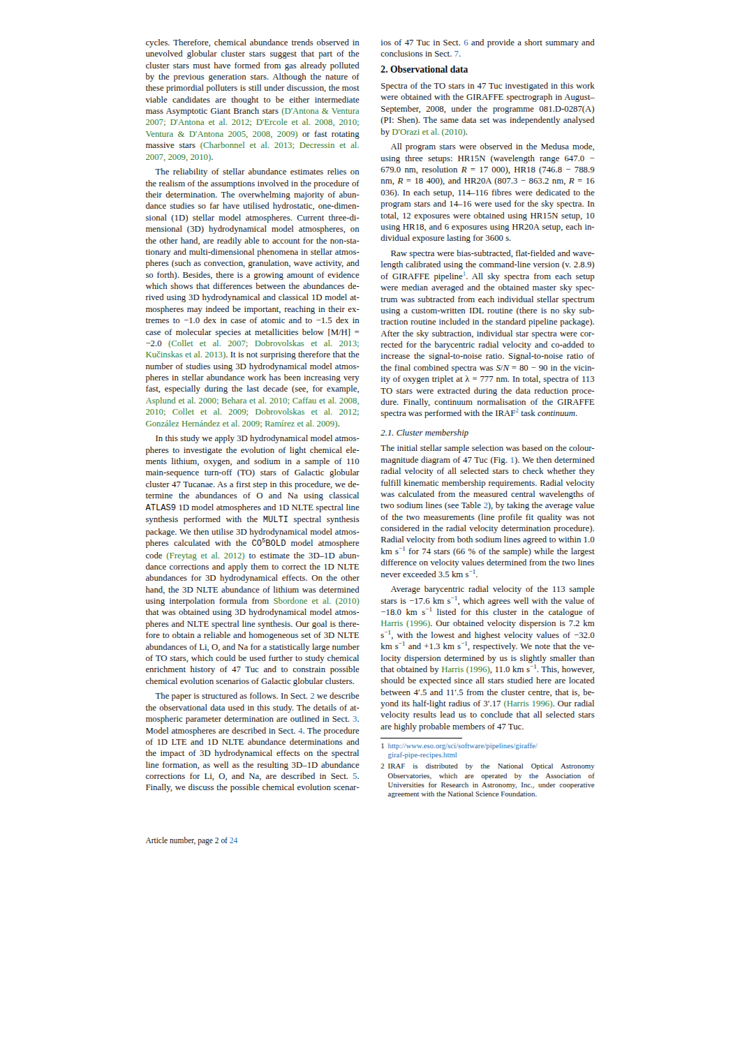cycles. Therefore, chemical abundance trends observed in unevolved globular cluster stars suggest that part of the cluster stars must have formed from gas already polluted by the previous generation stars. Although the nature of these primordial polluters is still under discussion, the most viable candidates are thought to be either intermediate mass Asymptotic Giant Branch stars (D'Antona & Ventura 2007; D'Antona et al. 2012; D'Ercole et al. 2008, 2010; Ventura & D'Antona 2005, 2008, 2009) or fast rotating massive stars (Charbonnel et al. 2013; Decressin et al. 2007, 2009, 2010).
The reliability of stellar abundance estimates relies on the realism of the assumptions involved in the procedure of their determination. The overwhelming majority of abundance studies so far have utilised hydrostatic, one-dimensional (1D) stellar model atmospheres. Current three-dimensional (3D) hydrodynamical model atmospheres, on the other hand, are readily able to account for the non-stationary and multi-dimensional phenomena in stellar atmospheres (such as convection, granulation, wave activity, and so forth). Besides, there is a growing amount of evidence which shows that differences between the abundances derived using 3D hydrodynamical and classical 1D model atmospheres may indeed be important, reaching in their extremes to −1.0 dex in case of atomic and to −1.5 dex in case of molecular species at metallicities below [M/H] = −2.0 (Collet et al. 2007; Dobrovolskas et al. 2013; Kučinskas et al. 2013). It is not surprising therefore that the number of studies using 3D hydrodynamical model atmospheres in stellar abundance work has been increasing very fast, especially during the last decade (see, for example, Asplund et al. 2000; Behara et al. 2010; Caffau et al. 2008, 2010; Collet et al. 2009; Dobrovolskas et al. 2012; González Hernández et al. 2009; Ramírez et al. 2009).
In this study we apply 3D hydrodynamical model atmospheres to investigate the evolution of light chemical elements lithium, oxygen, and sodium in a sample of 110 main-sequence turn-off (TO) stars of Galactic globular cluster 47 Tucanae. As a first step in this procedure, we determine the abundances of O and Na using classical ATLAS9 1D model atmospheres and 1D NLTE spectral line synthesis performed with the MULTI spectral synthesis package. We then utilise 3D hydrodynamical model atmospheres calculated with the CO5BOLD model atmosphere code (Freytag et al. 2012) to estimate the 3D–1D abundance corrections and apply them to correct the 1D NLTE abundances for 3D hydrodynamical effects. On the other hand, the 3D NLTE abundance of lithium was determined using interpolation formula from Sbordone et al. (2010) that was obtained using 3D hydrodynamical model atmospheres and NLTE spectral line synthesis. Our goal is therefore to obtain a reliable and homogeneous set of 3D NLTE abundances of Li, O, and Na for a statistically large number of TO stars, which could be used further to study chemical enrichment history of 47 Tuc and to constrain possible chemical evolution scenarios of Galactic globular clusters.
The paper is structured as follows. In Sect. 2 we describe the observational data used in this study. The details of atmospheric parameter determination are outlined in Sect. 3. Model atmospheres are described in Sect. 4. The procedure of 1D LTE and 1D NLTE abundance determinations and the impact of 3D hydrodynamical effects on the spectral line formation, as well as the resulting 3D–1D abundance corrections for Li, O, and Na, are described in Sect. 5. Finally, we discuss the possible chemical evolution scenarios of 47 Tuc in Sect. 6 and provide a short summary and conclusions in Sect. 7.
2. Observational data
Spectra of the TO stars in 47 Tuc investigated in this work were obtained with the GIRAFFE spectrograph in August–September, 2008, under the programme 081.D-0287(A) (PI: Shen). The same data set was independently analysed by D'Orazi et al. (2010).
All program stars were observed in the Medusa mode, using three setups: HR15N (wavelength range 647.0 − 679.0 nm, resolution R = 17 000), HR18 (746.8 − 788.9 nm, R = 18 400), and HR20A (807.3 − 863.2 nm, R = 16 036). In each setup, 114–116 fibres were dedicated to the program stars and 14–16 were used for the sky spectra. In total, 12 exposures were obtained using HR15N setup, 10 using HR18, and 6 exposures using HR20A setup, each individual exposure lasting for 3600 s.
Raw spectra were bias-subtracted, flat-fielded and wavelength calibrated using the command-line version (v. 2.8.9) of GIRAFFE pipeline1. All sky spectra from each setup were median averaged and the obtained master sky spectrum was subtracted from each individual stellar spectrum using a custom-written IDL routine (there is no sky subtraction routine included in the standard pipeline package). After the sky subtraction, individual star spectra were corrected for the barycentric radial velocity and co-added to increase the signal-to-noise ratio. Signal-to-noise ratio of the final combined spectra was S/N = 80 − 90 in the vicinity of oxygen triplet at λ = 777 nm. In total, spectra of 113 TO stars were extracted during the data reduction procedure. Finally, continuum normalisation of the GIRAFFE spectra was performed with the IRAF2 task continuum.
2.1. Cluster membership
The initial stellar sample selection was based on the colour-magnitude diagram of 47 Tuc (Fig. 1). We then determined radial velocity of all selected stars to check whether they fulfill kinematic membership requirements. Radial velocity was calculated from the measured central wavelengths of two sodium lines (see Table 2), by taking the average value of the two measurements (line profile fit quality was not considered in the radial velocity determination procedure). Radial velocity from both sodium lines agreed to within 1.0 km s−1 for 74 stars (66 % of the sample) while the largest difference on velocity values determined from the two lines never exceeded 3.5 km s−1.
Average barycentric radial velocity of the 113 sample stars is −17.6 km s−1, which agrees well with the value of −18.0 km s−1 listed for this cluster in the catalogue of Harris (1996). Our obtained velocity dispersion is 7.2 km s−1, with the lowest and highest velocity values of −32.0 km s−1 and +1.3 km s−1, respectively. We note that the velocity dispersion determined by us is slightly smaller than that obtained by Harris (1996), 11.0 km s−1. This, however, should be expected since all stars studied here are located between 4′.5 and 11′.5 from the cluster centre, that is, beyond its half-light radius of 3′.17 (Harris 1996). Our radial velocity results lead us to conclude that all selected stars are highly probable members of 47 Tuc.
1 http://www.eso.org/sci/software/pipelines/giraffe/
giraf-pipe-recipes.html
2 IRAF is distributed by the National Optical Astronomy Observatories, which are operated by the Association of Universities for Research in Astronomy, Inc., under cooperative agreement with the National Science Foundation.
Article number, page 2 of 24